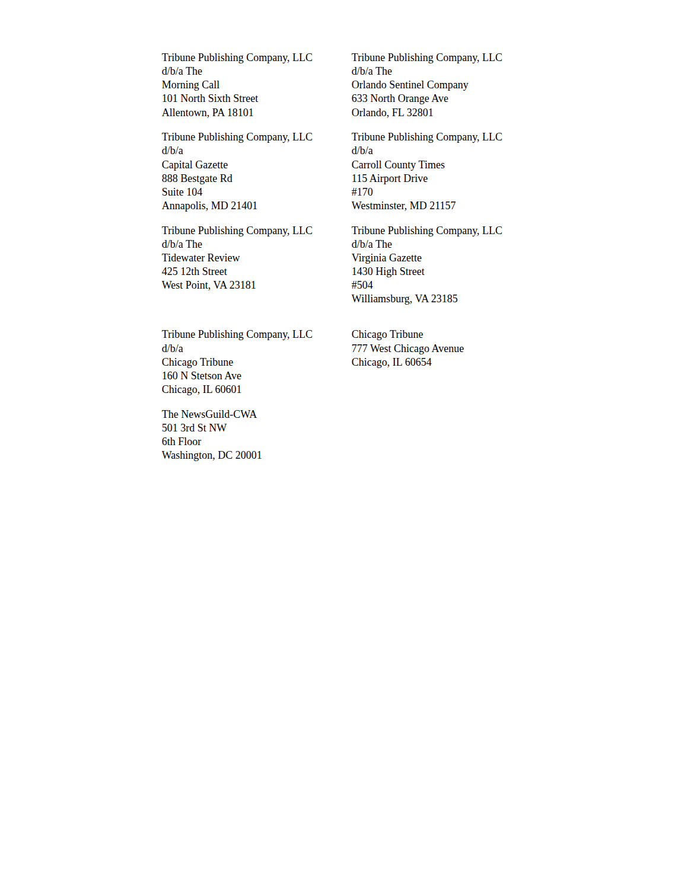| Tribune Publishing Company, LLC d/b/a The Morning Call 101 North Sixth Street Allentown, PA 18101 | Tribune Publishing Company, LLC d/b/a The Orlando Sentinel Company 633 North Orange Ave Orlando, FL 32801 |
| Tribune Publishing Company, LLC d/b/a Capital Gazette 888 Bestgate Rd Suite 104 Annapolis, MD 21401 | Tribune Publishing Company, LLC d/b/a Carroll County Times 115 Airport Drive #170 Westminster, MD 21157 |
| Tribune Publishing Company, LLC d/b/a The Tidewater Review 425 12th Street West Point, VA 23181 | Tribune Publishing Company, LLC d/b/a The Virginia Gazette 1430 High Street #504 Williamsburg, VA 23185 |
| Tribune Publishing Company, LLC d/b/a Chicago Tribune 160 N Stetson Ave Chicago, IL 60601 | Chicago Tribune 777 West Chicago Avenue Chicago, IL 60654 |
| The NewsGuild-CWA 501 3rd St NW 6th Floor Washington, DC 20001 | |